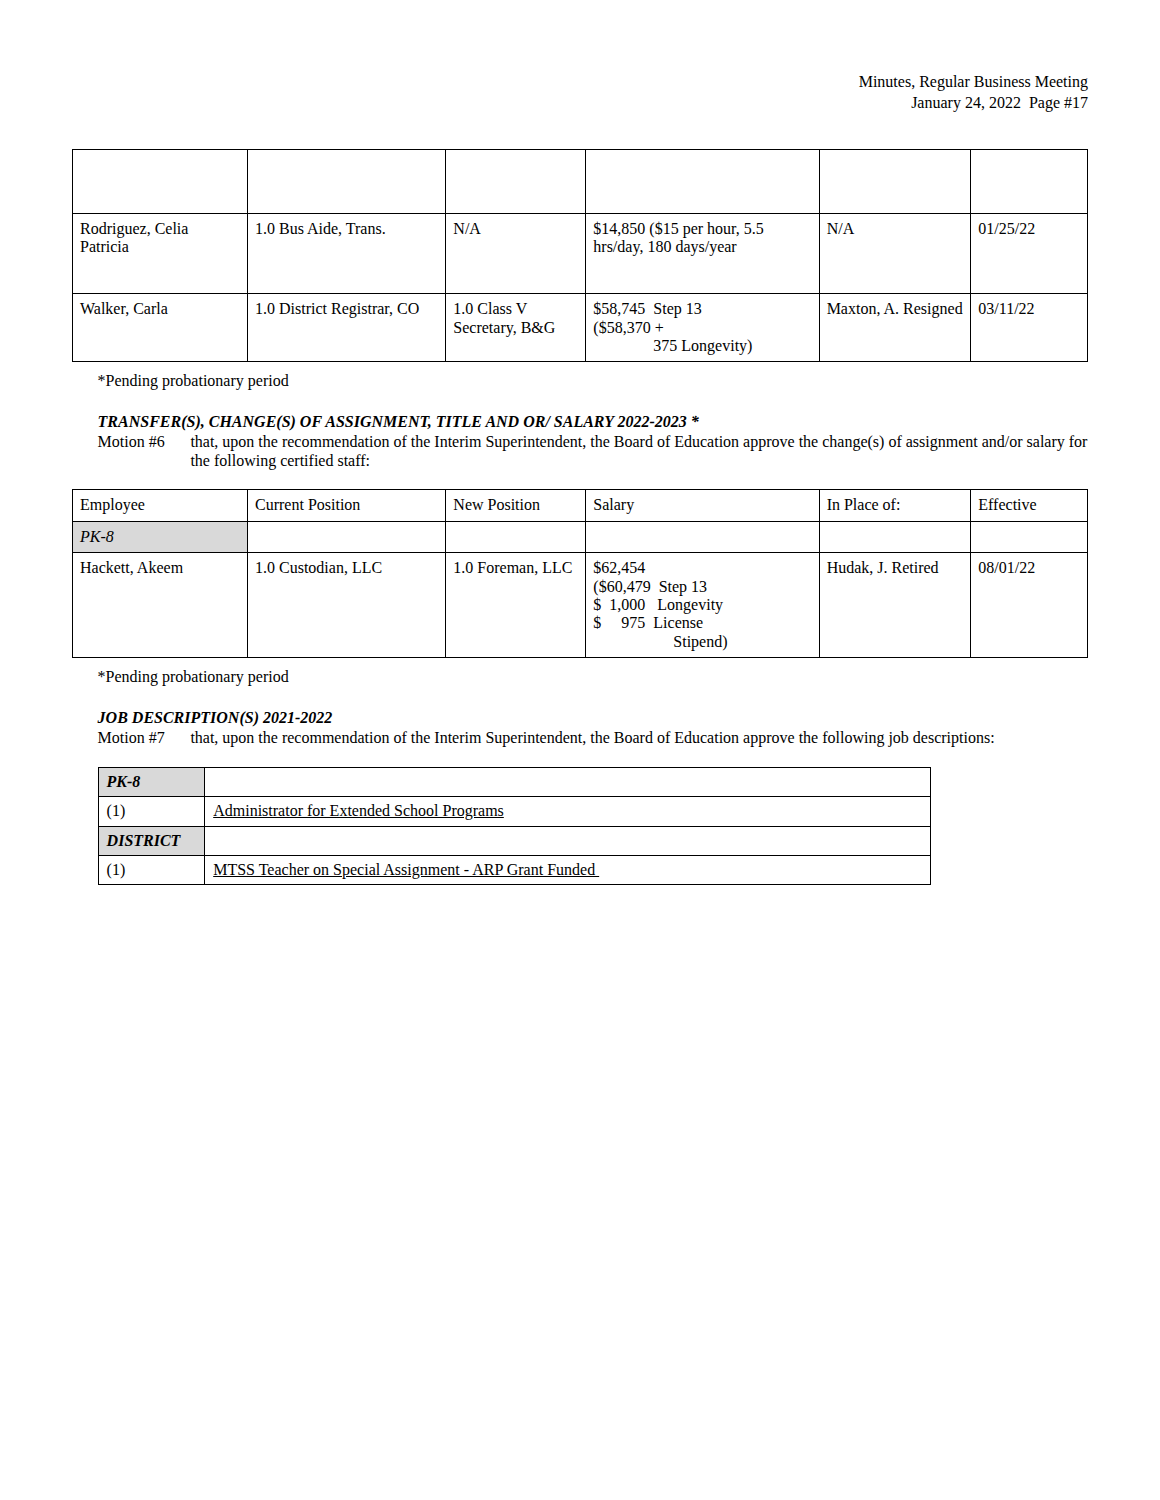Minutes, Regular Business Meeting
January 24, 2022 Page #17
| Rodriguez, Celia Patricia | 1.0 Bus Aide, Trans. | N/A | $14,850 ($15 per hour, 5.5 hrs/day, 180 days/year | N/A | 01/25/22 |
| Walker, Carla | 1.0 District Registrar, CO | 1.0 Class V Secretary, B&G | $58,745 Step 13 ($58,370 + 375 Longevity) | Maxton, A. Resigned | 03/11/22 |
*Pending probationary period
TRANSFER(S), CHANGE(S) OF ASSIGNMENT, TITLE AND OR/ SALARY 2022-2023 *
Motion #6
that, upon the recommendation of the Interim Superintendent, the Board of Education approve the change(s) of assignment and/or salary for the following certified staff:
| Employee | Current Position | New Position | Salary | In Place of: | Effective |
| PK-8 | | | | | |
| Hackett, Akeem | 1.0 Custodian, LLC | 1.0 Foreman, LLC | $62,454 ($60,479 Step 13 $ 1,000 Longevity $ 975 License Stipend) | Hudak, J. Retired | 08/01/22 |
*Pending probationary period
JOB DESCRIPTION(S) 2021-2022
Motion #7
that, upon the recommendation of the Interim Superintendent, the Board of Education approve the following job descriptions:
| PK-8 | |
| (1) | Administrator for Extended School Programs |
| DISTRICT | |
| (1) | MTSS Teacher on Special Assignment - ARP Grant Funded |